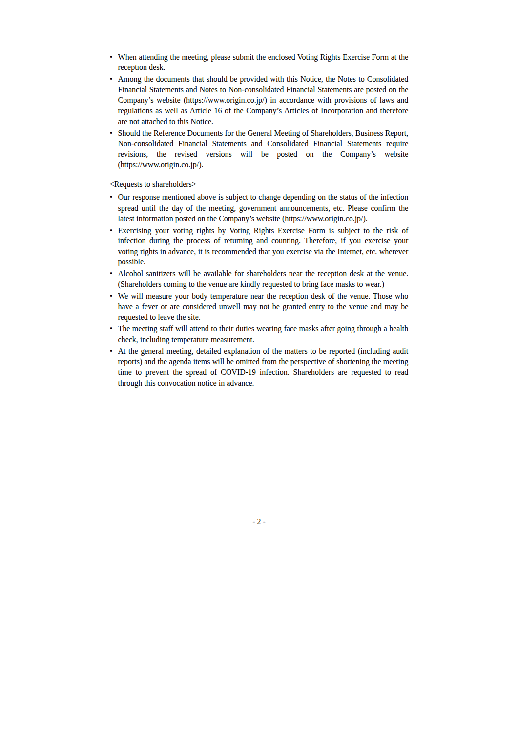When attending the meeting, please submit the enclosed Voting Rights Exercise Form at the reception desk.
Among the documents that should be provided with this Notice, the Notes to Consolidated Financial Statements and Notes to Non-consolidated Financial Statements are posted on the Company’s website (https://www.origin.co.jp/) in accordance with provisions of laws and regulations as well as Article 16 of the Company’s Articles of Incorporation and therefore are not attached to this Notice.
Should the Reference Documents for the General Meeting of Shareholders, Business Report, Non-consolidated Financial Statements and Consolidated Financial Statements require revisions, the revised versions will be posted on the Company’s website (https://www.origin.co.jp/).
<Requests to shareholders>
Our response mentioned above is subject to change depending on the status of the infection spread until the day of the meeting, government announcements, etc. Please confirm the latest information posted on the Company’s website (https://www.origin.co.jp/).
Exercising your voting rights by Voting Rights Exercise Form is subject to the risk of infection during the process of returning and counting. Therefore, if you exercise your voting rights in advance, it is recommended that you exercise via the Internet, etc. wherever possible.
Alcohol sanitizers will be available for shareholders near the reception desk at the venue. (Shareholders coming to the venue are kindly requested to bring face masks to wear.)
We will measure your body temperature near the reception desk of the venue. Those who have a fever or are considered unwell may not be granted entry to the venue and may be requested to leave the site.
The meeting staff will attend to their duties wearing face masks after going through a health check, including temperature measurement.
At the general meeting, detailed explanation of the matters to be reported (including audit reports) and the agenda items will be omitted from the perspective of shortening the meeting time to prevent the spread of COVID-19 infection. Shareholders are requested to read through this convocation notice in advance.
- 2 -